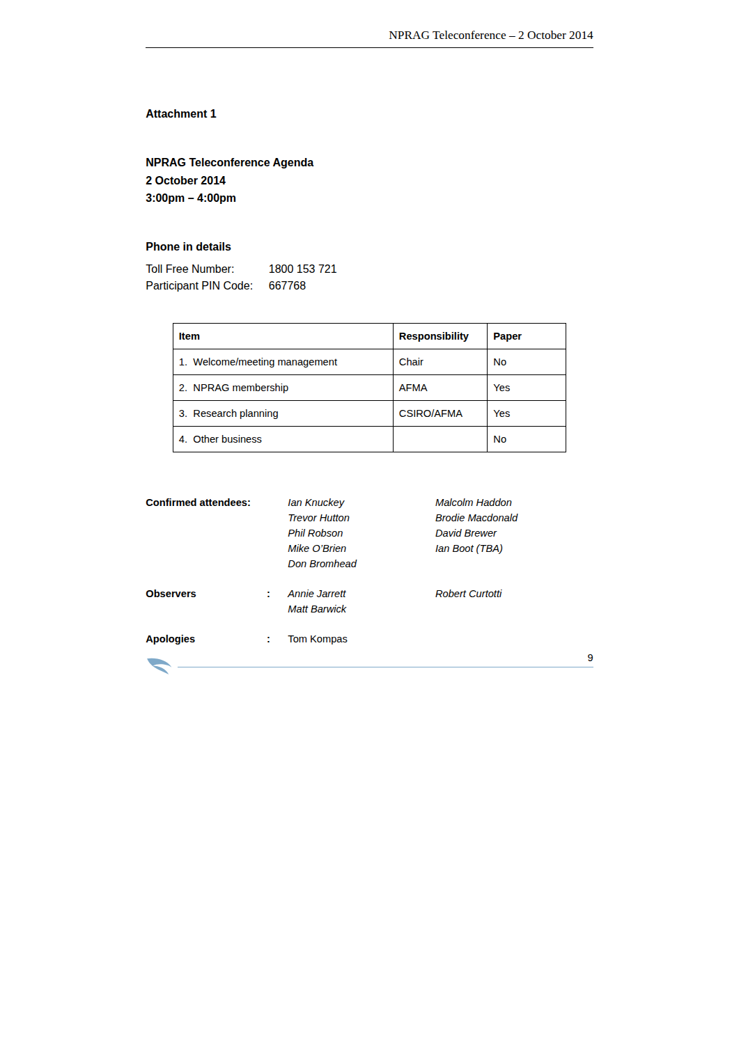NPRAG Teleconference – 2 October 2014
Attachment 1
NPRAG Teleconference Agenda
2 October 2014
3:00pm – 4:00pm
Phone in details
| Toll Free Number: | 1800 153 721 |
| Participant PIN Code: | 667768 |
| Item | Responsibility | Paper |
| --- | --- | --- |
| 1. Welcome/meeting management | Chair | No |
| 2. NPRAG membership | AFMA | Yes |
| 3. Research planning | CSIRO/AFMA | Yes |
| 4. Other business | | No |
| Confirmed attendees: | | Ian Knuckey Trevor Hutton Phil Robson Mike O’Brien Don Bromhead | Malcolm Haddon Brodie Macdonald David Brewer Ian Boot (TBA) |
| Observers | : | Annie Jarrett Matt Barwick | Robert Curtotti |
| Apologies | : | Tom Kompas | |
9